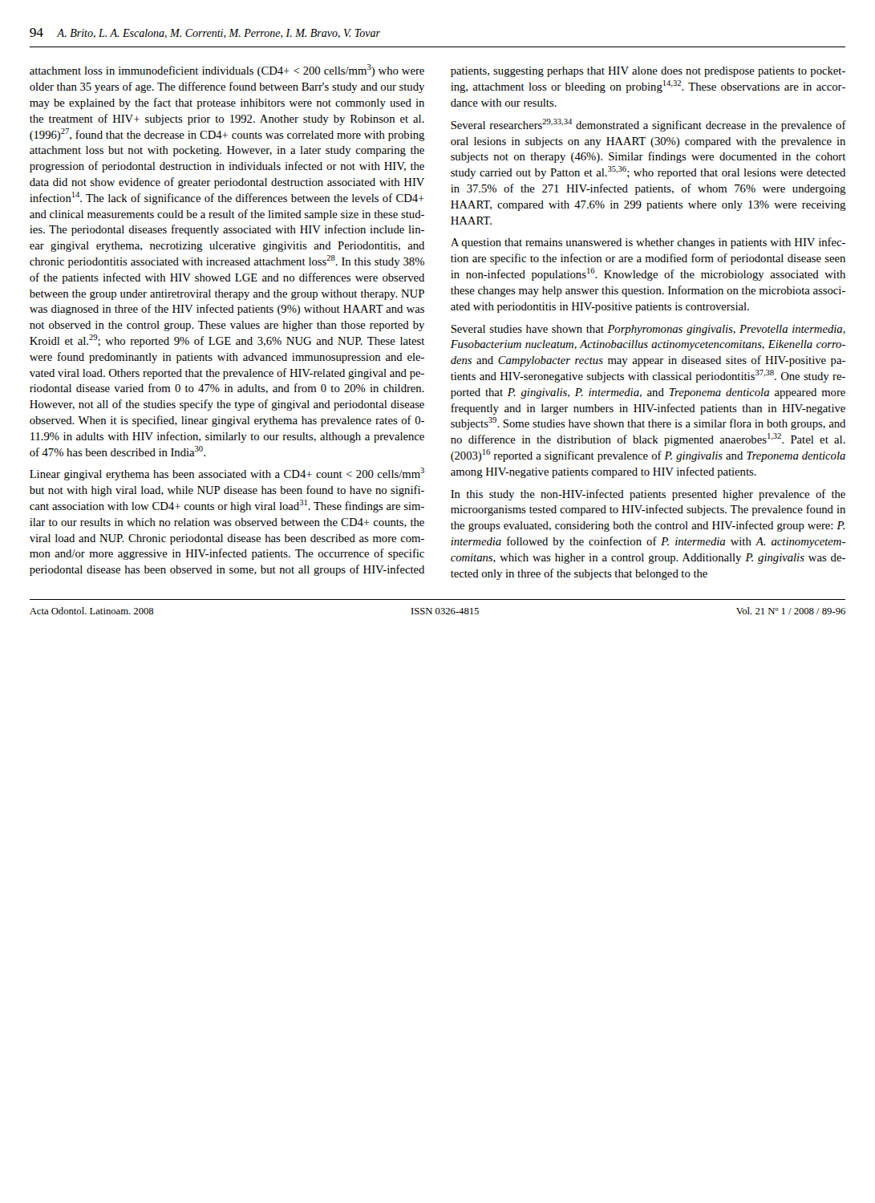94 A. Brito, L. A. Escalona, M. Correnti, M. Perrone, I. M. Bravo, V. Tovar
attachment loss in immunodeficient individuals (CD4+ < 200 cells/mm3) who were older than 35 years of age. The difference found between Barr's study and our study may be explained by the fact that protease inhibitors were not commonly used in the treatment of HIV+ subjects prior to 1992. Another study by Robinson et al. (1996)27, found that the decrease in CD4+ counts was correlated more with probing attachment loss but not with pocketing. However, in a later study comparing the progression of periodontal destruction in individuals infected or not with HIV, the data did not show evidence of greater periodontal destruction associated with HIV infection14. The lack of significance of the differences between the levels of CD4+ and clinical measurements could be a result of the limited sample size in these studies. The periodontal diseases frequently associated with HIV infection include linear gingival erythema, necrotizing ulcerative gingivitis and Periodontitis, and chronic periodontitis associated with increased attachment loss28. In this study 38% of the patients infected with HIV showed LGE and no differences were observed between the group under antiretroviral therapy and the group without therapy. NUP was diagnosed in three of the HIV infected patients (9%) without HAART and was not observed in the control group. These values are higher than those reported by Kroidl et al.29; who reported 9% of LGE and 3,6% NUG and NUP. These latest were found predominantly in patients with advanced immunosupression and elevated viral load. Others reported that the prevalence of HIV-related gingival and periodontal disease varied from 0 to 47% in adults, and from 0 to 20% in children. However, not all of the studies specify the type of gingival and periodontal disease observed. When it is specified, linear gingival erythema has prevalence rates of 0-11.9% in adults with HIV infection, similarly to our results, although a prevalence of 47% has been described in India30.
Linear gingival erythema has been associated with a CD4+ count < 200 cells/mm3 but not with high viral load, while NUP disease has been found to have no significant association with low CD4+ counts or high viral load31. These findings are similar to our results in which no relation was observed between the CD4+ counts, the viral load and NUP. Chronic periodontal disease has been described as more common and/or more aggressive in HIV-infected patients. The occurrence of specific periodontal disease has been observed in some, but not all groups of HIV-infected patients, suggesting perhaps that HIV alone does not predispose patients to pocketing, attachment loss or bleeding on probing14,32. These observations are in accordance with our results.
Several researchers29,33,34 demonstrated a significant decrease in the prevalence of oral lesions in subjects on any HAART (30%) compared with the prevalence in subjects not on therapy (46%). Similar findings were documented in the cohort study carried out by Patton et al.35,36; who reported that oral lesions were detected in 37.5% of the 271 HIV-infected patients, of whom 76% were undergoing HAART, compared with 47.6% in 299 patients where only 13% were receiving HAART.
A question that remains unanswered is whether changes in patients with HIV infection are specific to the infection or are a modified form of periodontal disease seen in non-infected populations16. Knowledge of the microbiology associated with these changes may help answer this question. Information on the microbiota associated with periodontitis in HIV-positive patients is controversial.
Several studies have shown that Porphyromonas gingivalis, Prevotella intermedia, Fusobacterium nucleatum, Actinobacillus actinomycetencomitans, Eikenella corrodens and Campylobacter rectus may appear in diseased sites of HIV-positive patients and HIV-seronegative subjects with classical periodontitis37,38. One study reported that P. gingivalis, P. intermedia, and Treponema denticola appeared more frequently and in larger numbers in HIV-infected patients than in HIV-negative subjects39. Some studies have shown that there is a similar flora in both groups, and no difference in the distribution of black pigmented anaerobes1,32. Patel et al. (2003)16 reported a significant prevalence of P. gingivalis and Treponema denticola among HIV-negative patients compared to HIV infected patients.
In this study the non-HIV-infected patients presented higher prevalence of the microorganisms tested compared to HIV-infected subjects. The prevalence found in the groups evaluated, considering both the control and HIV-infected group were: P. intermedia followed by the coinfection of P. intermedia with A. actinomycetemcomitans, which was higher in a control group. Additionally P. gingivalis was detected only in three of the subjects that belonged to the
Acta Odontol. Latinoam. 2008 ISSN 0326-4815 Vol. 21 Nº 1 / 2008 / 89-96